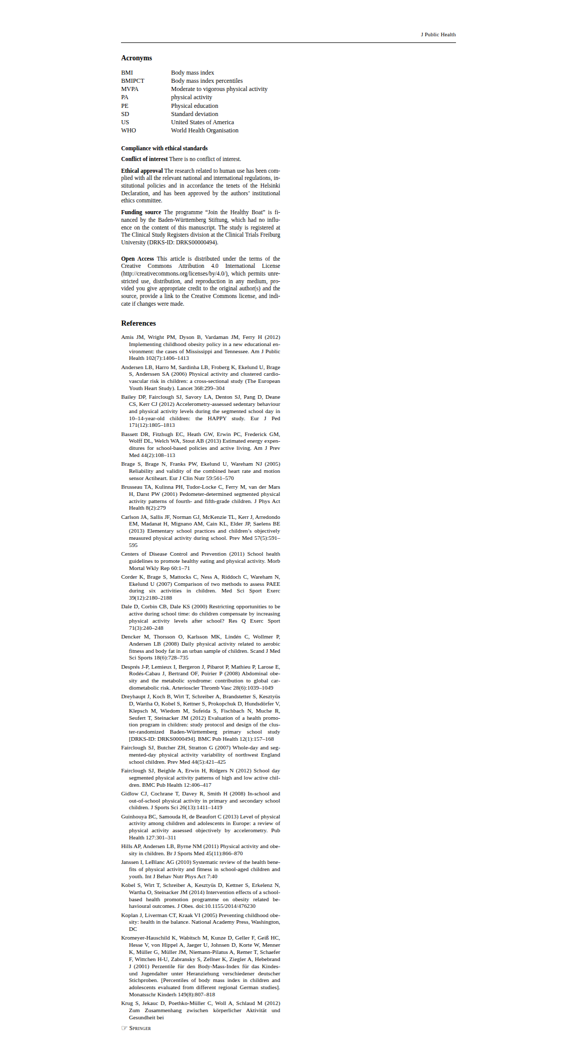J Public Health
Acronyms
| BMI | Body mass index |
| BMIPCT | Body mass index percentiles |
| MVPA | Moderate to vigorous physical activity |
| PA | physical activity |
| PE | Physical education |
| SD | Standard deviation |
| US | United States of America |
| WHO | World Health Organisation |
Compliance with ethical standards
Conflict of interest There is no conflict of interest.
Ethical approval The research related to human use has been complied with all the relevant national and international regulations, institutional policies and in accordance the tenets of the Helsinki Declaration, and has been approved by the authors’ institutional ethics committee.
Funding source The programme “Join the Healthy Boat” is financed by the Baden-Württemberg Stiftung, which had no influence on the content of this manuscript. The study is registered at The Clinical Study Registers division at the Clinical Trials Freiburg University (DRKS-ID: DRKS00000494).
Open Access This article is distributed under the terms of the Creative Commons Attribution 4.0 International License (http://creativecommons.org/licenses/by/4.0/), which permits unrestricted use, distribution, and reproduction in any medium, provided you give appropriate credit to the original author(s) and the source, provide a link to the Creative Commons license, and indicate if changes were made.
References
Amis JM, Wright PM, Dyson B, Vardaman JM, Ferry H (2012) Implementing childhood obesity policy in a new educational environment: the cases of Mississippi and Tennessee. Am J Public Health 102(7):1406–1413
Andersen LB, Harro M, Sardinha LB, Froberg K, Ekelund U, Brage S, Anderssen SA (2006) Physical activity and clustered cardiovascular risk in children: a cross-sectional study (The European Youth Heart Study). Lancet 368:299–304
Bailey DP, Fairclough SJ, Savory LA, Denton SJ, Pang D, Deane CS, Kerr CJ (2012) Accelerometry-assessed sedentary behaviour and physical activity levels during the segmented school day in 10–14-year-old children: the HAPPY study. Eur J Ped 171(12):1805–1813
Bassett DR, Fitzhugh EC, Heath GW, Erwin PC, Frederick GM, Wolff DL, Welch WA, Stout AB (2013) Estimated energy expenditures for school-based policies and active living. Am J Prev Med 44(2):108–113
Brage S, Brage N, Franks PW, Ekelund U, Wareham NJ (2005) Reliability and validity of the combined heart rate and motion sensor Actiheart. Eur J Clin Nutr 59:561–570
Brusseau TA, Kulinna PH, Tudor-Locke C, Ferry M, van der Mars H, Darst PW (2001) Pedometer-determined segmented physical activity patterns of fourth- and fifth-grade children. J Phys Act Health 8(2):279
Carlson JA, Sallis JF, Norman GJ, McKenzie TL, Kerr J, Arredondo EM, Madanat H, Mignano AM, Cain KL, Elder JP, Saelens BE (2013) Elementary school practices and children’s objectively measured physical activity during school. Prev Med 57(5):591–595
Centers of Disease Control and Prevention (2011) School health guidelines to promote healthy eating and physical activity. Morb Mortal Wkly Rep 60:1–71
Corder K, Brage S, Mattocks C, Ness A, Riddoch C, Wareham N, Ekelund U (2007) Comparison of two methods to assess PAEE during six activities in children. Med Sci Sport Exerc 39(12):2180–2188
Dale D, Corbin CB, Dale KS (2000) Restricting opportunities to be active during school time: do children compensate by increasing physical activity levels after school? Res Q Exerc Sport 71(3):240–248
Dencker M, Thorsson O, Karlsson MK, Lindén C, Wollmer P, Andersen LB (2008) Daily physical activity related to aerobic fitness and body fat in an urban sample of children. Scand J Med Sci Sports 18(6):728–735
Després J-P, Lemieux I, Bergeron J, Pibarot P, Mathieu P, Larose E, Rodés-Cabau J, Bertrand OF, Poirier P (2008) Abdominal obesity and the metabolic syndrome: contribution to global cardiometabolic risk. Arterioscler Thromb Vasc 28(6):1039–1049
Dreyhaupt J, Koch B, Wirt T, Schreiber A, Brandstetter S, Kesztyüs D, Wartha O, Kobel S, Kettner S, Prokopchuk D, Hundsdörfer V, Klepsch M, Wiedom M, Sufeida S, Fischbach N, Muche R, Seufert T, Steinacker JM (2012) Evaluation of a health promotion program in children: study protocol and design of the cluster-randomized Baden-Württemberg primary school study [DRKS-ID: DRKS0000494]. BMC Pub Health 12(1):157–168
Fairclough SJ, Butcher ZH, Stratton G (2007) Whole-day and segmented-day physical activity variability of northwest England school children. Prev Med 44(5):421–425
Fairclough SJ, Beighle A, Erwin H, Ridgers N (2012) School day segmented physical activity patterns of high and low active children. BMC Pub Health 12:406–417
Gidlow CJ, Cochrane T, Davey R, Smith H (2008) In-school and out-of-school physical activity in primary and secondary school children. J Sports Sci 26(13):1411–1419
Guinhouya BC, Samouda H, de Beaufort C (2013) Level of physical activity among children and adolescents in Europe: a review of physical activity assessed objectively by accelerometry. Pub Health 127:301–311
Hills AP, Andersen LB, Byrne NM (2011) Physical activity and obesity in children. Br J Sports Med 45(11):866–870
Janssen I, LeBlanc AG (2010) Systematic review of the health benefits of physical activity and fitness in school-aged children and youth. Int J Behav Nutr Phys Act 7:40
Kobel S, Wirt T, Schreiber A, Kesztyüs D, Kettner S, Erkelenz N, Wartha O, Steinacker JM (2014) Intervention effects of a school-based health promotion programme on obesity related behavioural outcomes. J Obes. doi:10.1155/2014/476230
Koplan J, Liverman CT, Kraak VI (2005) Preventing childhood obesity: health in the balance. National Academy Press, Washington, DC
Kromeyer-Hauschild K, Wabitsch M, Kunze D, Geller F, Geiß HC, Hesse V, von Hippel A, Jaeger U, Johnsen D, Korte W, Menner K, Müller G, Müller JM, Niemann-Pilatus A, Remer T, Schaefer F, Wittchen H-U, Zabransky S, Zellner K, Ziegler A, Hebebrand J (2001) Perzentile für den Body-Mass-Index für das Kindes- und Jugendalter unter Heranziehung verschiedener deutscher Stichproben. [Percentiles of body mass index in children and adolescents evaluated from different regional German studies]. Monatsschr Kinderh 149(8):807–818
Krug S, Jekauc D, Poethko-Müller C, Woll A, Schlaud M (2012) Zum Zusammenhang zwischen körperlicher Aktivität und Gesundheit bei
☞Springer